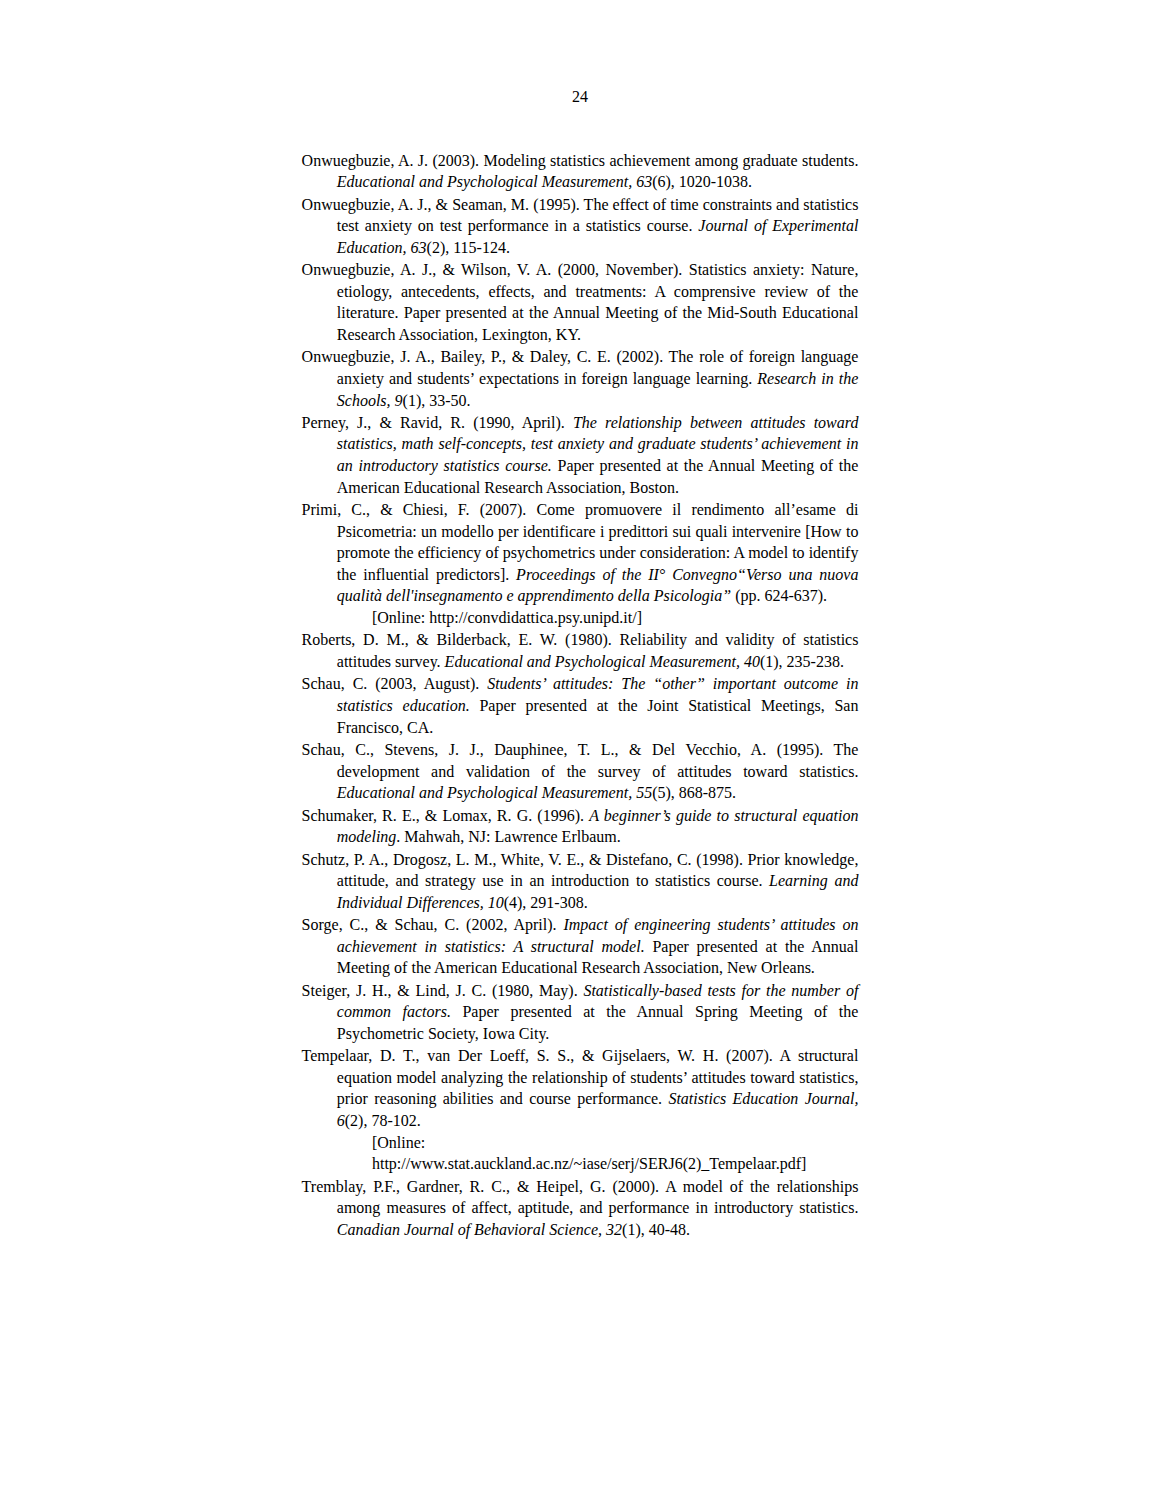24
Onwuegbuzie, A. J. (2003). Modeling statistics achievement among graduate students. Educational and Psychological Measurement, 63(6), 1020-1038.
Onwuegbuzie, A. J., & Seaman, M. (1995). The effect of time constraints and statistics test anxiety on test performance in a statistics course. Journal of Experimental Education, 63(2), 115-124.
Onwuegbuzie, A. J., & Wilson, V. A. (2000, November). Statistics anxiety: Nature, etiology, antecedents, effects, and treatments: A comprensive review of the literature. Paper presented at the Annual Meeting of the Mid-South Educational Research Association, Lexington, KY.
Onwuegbuzie, J. A., Bailey, P., & Daley, C. E. (2002). The role of foreign language anxiety and students’ expectations in foreign language learning. Research in the Schools, 9(1), 33-50.
Perney, J., & Ravid, R. (1990, April). The relationship between attitudes toward statistics, math self-concepts, test anxiety and graduate students’ achievement in an introductory statistics course. Paper presented at the Annual Meeting of the American Educational Research Association, Boston.
Primi, C., & Chiesi, F. (2007). Come promuovere il rendimento all’esame di Psicometria: un modello per identificare i predittori sui quali intervenire [How to promote the efficiency of psychometrics under consideration: A model to identify the influential predictors]. Proceedings of the II° Convegno“Verso una nuova qualità dell'insegnamento e apprendimento della Psicologia” (pp. 624-637). [Online: http://convdidattica.psy.unipd.it/]
Roberts, D. M., & Bilderback, E. W. (1980). Reliability and validity of statistics attitudes survey. Educational and Psychological Measurement, 40(1), 235-238.
Schau, C. (2003, August). Students’ attitudes: The “other” important outcome in statistics education. Paper presented at the Joint Statistical Meetings, San Francisco, CA.
Schau, C., Stevens, J. J., Dauphinee, T. L., & Del Vecchio, A. (1995). The development and validation of the survey of attitudes toward statistics. Educational and Psychological Measurement, 55(5), 868-875.
Schumaker, R. E., & Lomax, R. G. (1996). A beginner’s guide to structural equation modeling. Mahwah, NJ: Lawrence Erlbaum.
Schutz, P. A., Drogosz, L. M., White, V. E., & Distefano, C. (1998). Prior knowledge, attitude, and strategy use in an introduction to statistics course. Learning and Individual Differences, 10(4), 291-308.
Sorge, C., & Schau, C. (2002, April). Impact of engineering students’ attitudes on achievement in statistics: A structural model. Paper presented at the Annual Meeting of the American Educational Research Association, New Orleans.
Steiger, J. H., & Lind, J. C. (1980, May). Statistically-based tests for the number of common factors. Paper presented at the Annual Spring Meeting of the Psychometric Society, Iowa City.
Tempelaar, D. T., van Der Loeff, S. S., & Gijselaers, W. H. (2007). A structural equation model analyzing the relationship of students’ attitudes toward statistics, prior reasoning abilities and course performance. Statistics Education Journal, 6(2), 78-102. [Online: http://www.stat.auckland.ac.nz/~iase/serj/SERJ6(2)_Tempelaar.pdf]
Tremblay, P.F., Gardner, R. C., & Heipel, G. (2000). A model of the relationships among measures of affect, aptitude, and performance in introductory statistics. Canadian Journal of Behavioral Science, 32(1), 40-48.